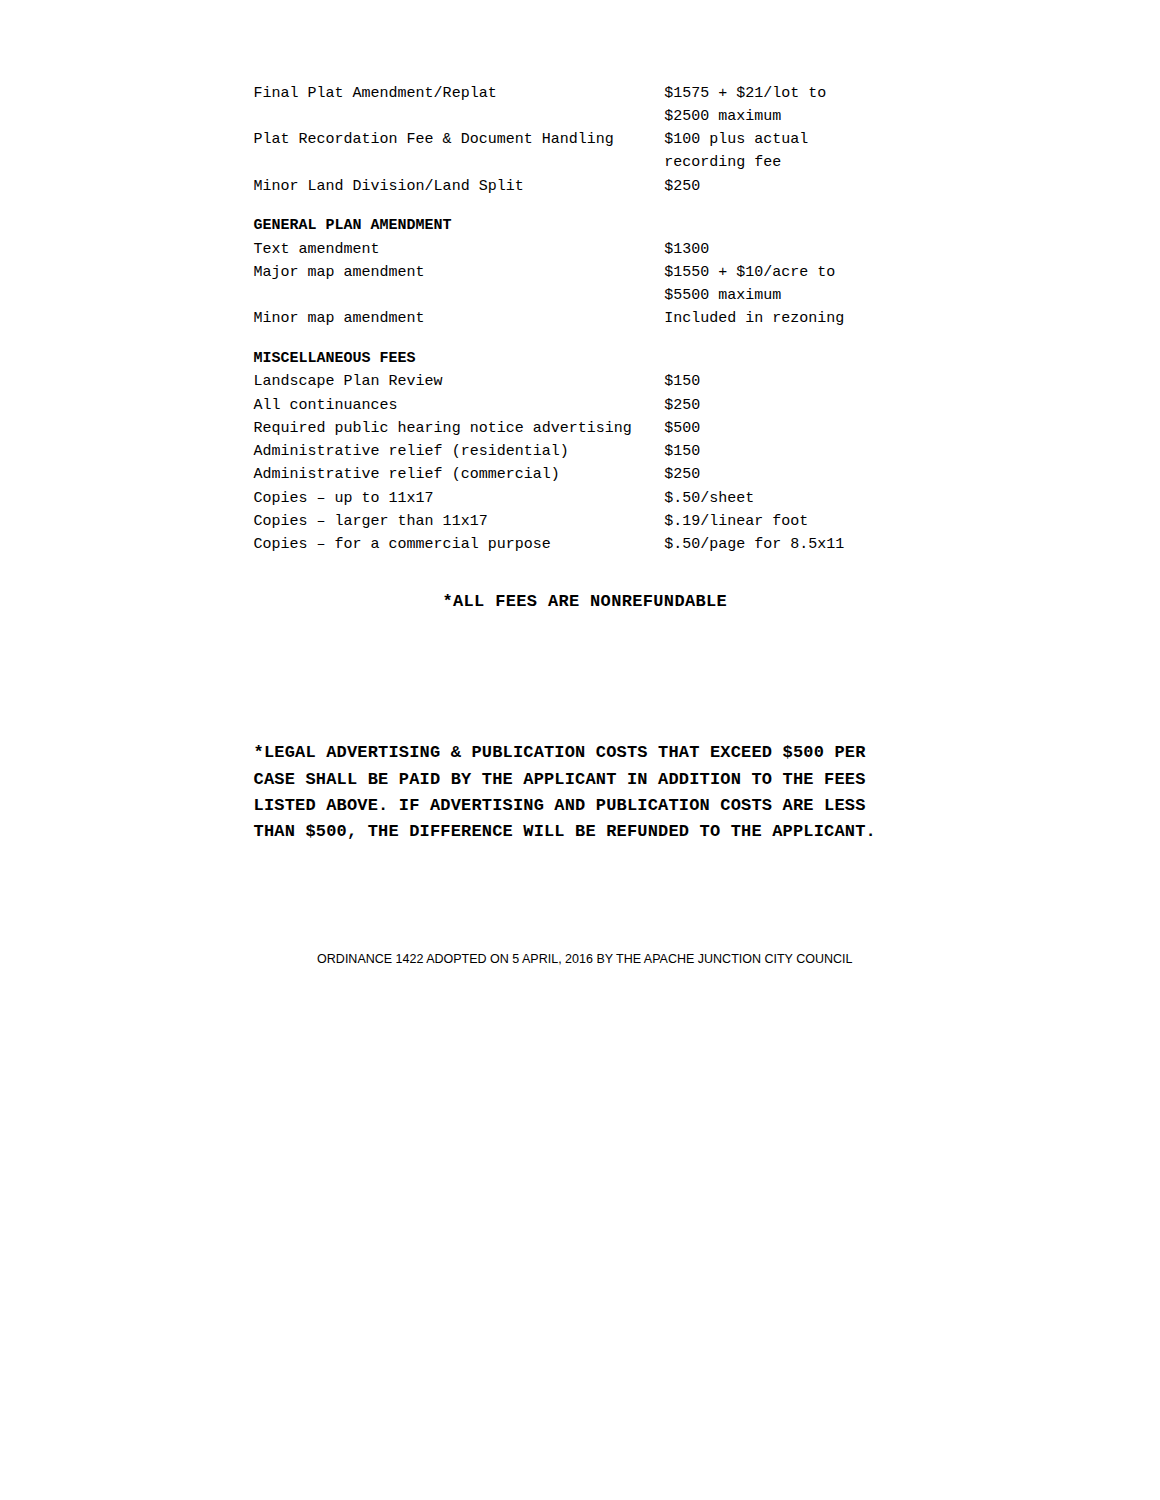| Final Plat Amendment/Replat | $1575 + $21/lot to $2500 maximum |
| Plat Recordation Fee & Document Handling | $100 plus actual recording fee |
| Minor Land Division/Land Split | $250 |
| GENERAL PLAN AMENDMENT | |
| Text amendment | $1300 |
| Major map amendment | $1550 + $10/acre to $5500 maximum |
| Minor map amendment | Included in rezoning |
| MISCELLANEOUS FEES | |
| Landscape Plan Review | $150 |
| All continuances | $250 |
| Required public hearing notice advertising | $500 |
| Administrative relief (residential) | $150 |
| Administrative relief (commercial) | $250 |
| Copies – up to 11x17 | $.50/sheet |
| Copies – larger than 11x17 | $.19/linear foot |
| Copies – for a commercial purpose | $.50/page for 8.5x11 |
*ALL FEES ARE NONREFUNDABLE
*LEGAL ADVERTISING & PUBLICATION COSTS THAT EXCEED $500 PER CASE SHALL BE PAID BY THE APPLICANT IN ADDITION TO THE FEES LISTED ABOVE. IF ADVERTISING AND PUBLICATION COSTS ARE LESS THAN $500, THE DIFFERENCE WILL BE REFUNDED TO THE APPLICANT.
ORDINANCE 1422 ADOPTED ON 5 APRIL, 2016 BY THE APACHE JUNCTION CITY COUNCIL